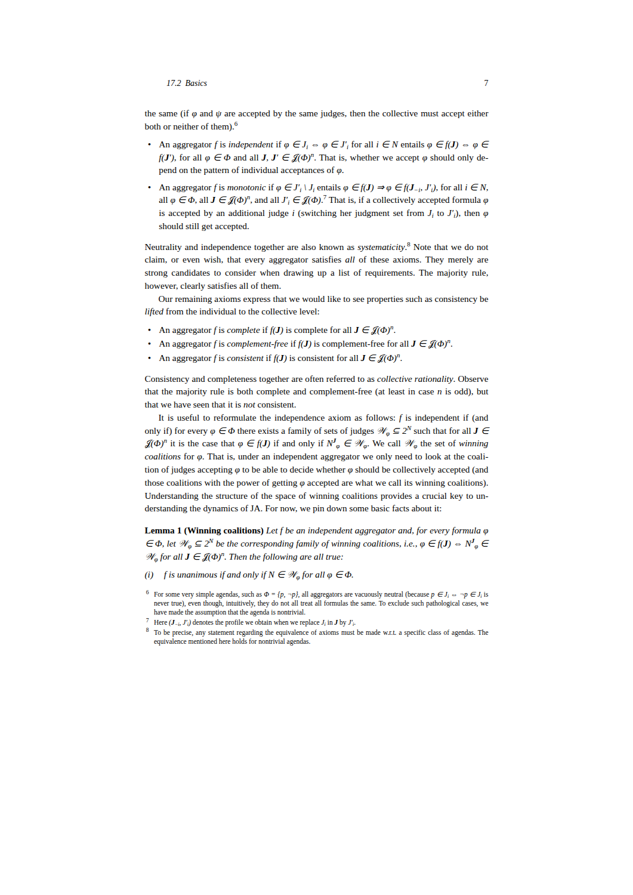17.2 Basics 7
the same (if φ and ψ are accepted by the same judges, then the collective must accept either both or neither of them).6
An aggregator f is independent if φ ∈ Ji ⇔ φ ∈ J′i for all i ∈ N entails φ ∈ f(J) ⇔ φ ∈ f(J′), for all φ ∈ Φ and all J, J′ ∈ 𝒥(Φ)n. That is, whether we accept φ should only depend on the pattern of individual acceptances of φ.
An aggregator f is monotonic if φ ∈ J′i \ Ji entails φ ∈ f(J) ⇒ φ ∈ f(J−i, J′i), for all i ∈ N, all φ ∈ Φ, all J ∈ 𝒥(Φ)n, and all J′i ∈ 𝒥(Φ).7 That is, if a collectively accepted formula φ is accepted by an additional judge i (switching her judgment set from Ji to J′i), then φ should still get accepted.
Neutrality and independence together are also known as systematicity.8 Note that we do not claim, or even wish, that every aggregator satisfies all of these axioms. They merely are strong candidates to consider when drawing up a list of requirements. The majority rule, however, clearly satisfies all of them.
Our remaining axioms express that we would like to see properties such as consistency be lifted from the individual to the collective level:
An aggregator f is complete if f(J) is complete for all J ∈ 𝒥(Φ)n.
An aggregator f is complement-free if f(J) is complement-free for all J ∈ 𝒥(Φ)n.
An aggregator f is consistent if f(J) is consistent for all J ∈ 𝒥(Φ)n.
Consistency and completeness together are often referred to as collective rationality. Observe that the majority rule is both complete and complement-free (at least in case n is odd), but that we have seen that it is not consistent.
It is useful to reformulate the independence axiom as follows: f is independent if (and only if) for every φ ∈ Φ there exists a family of sets of judges 𝒲φ ⊆ 2N such that for all J ∈ 𝒥(Φ)n it is the case that φ ∈ f(J) if and only if NJφ ∈ 𝒲φ. We call 𝒲φ the set of winning coalitions for φ. That is, under an independent aggregator we only need to look at the coalition of judges accepting φ to be able to decide whether φ should be collectively accepted (and those coalitions with the power of getting φ accepted are what we call its winning coalitions). Understanding the structure of the space of winning coalitions provides a crucial key to understanding the dynamics of JA. For now, we pin down some basic facts about it:
Lemma 1 (Winning coalitions) Let f be an independent aggregator and, for every formula φ ∈ Φ, let 𝒲φ ⊆ 2N be the corresponding family of winning coalitions, i.e., φ ∈ f(J) ⇔ NJφ ∈ 𝒲φ for all J ∈ 𝒥(Φ)n. Then the following are all true:
f is unanimous if and only if N ∈ 𝒲φ for all φ ∈ Φ.
6 For some very simple agendas, such as Φ = {p, ¬p}, all aggregators are vacuously neutral (because p ∈ Ji ⇔ ¬p ∈ Ji is never true), even though, intuitively, they do not all treat all formulas the same. To exclude such pathological cases, we have made the assumption that the agenda is nontrivial.
7 Here (J−i, J′i) denotes the profile we obtain when we replace Ji in J by J′i.
8 To be precise, any statement regarding the equivalence of axioms must be made w.r.t. a specific class of agendas. The equivalence mentioned here holds for nontrivial agendas.